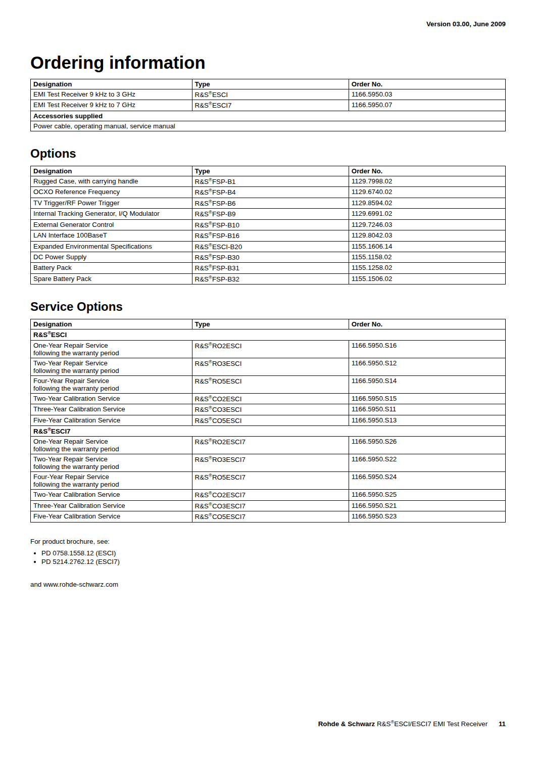Version 03.00, June 2009
Ordering information
| Designation | Type | Order No. |
| --- | --- | --- |
| EMI Test Receiver 9 kHz to 3 GHz | R&S ® ESCI | 1166.5950.03 |
| EMI Test Receiver 9 kHz to 7 GHz | R&S ® ESCI7 | 1166.5950.07 |
| Accessories supplied |
| Power cable, operating manual, service manual |
Options
| Designation | Type | Order No. |
| --- | --- | --- |
| Rugged Case, with carrying handle | R&S ® FSP-B1 | 1129.7998.02 |
| OCXO Reference Frequency | R&S ® FSP-B4 | 1129.6740.02 |
| TV Trigger/RF Power Trigger | R&S ® FSP-B6 | 1129.8594.02 |
| Internal Tracking Generator, I/Q Modulator | R&S ® FSP-B9 | 1129.6991.02 |
| External Generator Control | R&S ® FSP-B10 | 1129.7246.03 |
| LAN Interface 100BaseT | R&S ® FSP-B16 | 1129.8042.03 |
| Expanded Environmental Specifications | R&S ® ESCI-B20 | 1155.1606.14 |
| DC Power Supply | R&S ® FSP-B30 | 1155.1158.02 |
| Battery Pack | R&S ® FSP-B31 | 1155.1258.02 |
| Spare Battery Pack | R&S ® FSP-B32 | 1155.1506.02 |
Service Options
| Designation | Type | Order No. |
| --- | --- | --- |
| R&S ® ESCI |
| One-Year Repair Service following the warranty period | R&S ® RO2ESCI | 1166.5950.S16 |
| Two-Year Repair Service following the warranty period | R&S ® RO3ESCI | 1166.5950.S12 |
| Four-Year Repair Service following the warranty period | R&S ® RO5ESCI | 1166.5950.S14 |
| Two-Year Calibration Service | R&S ® CO2ESCI | 1166.5950.S15 |
| Three-Year Calibration Service | R&S ® CO3ESCI | 1166.5950.S11 |
| Five-Year Calibration Service | R&S ® CO5ESCI | 1166.5950.S13 |
| R&S ® ESCI7 |
| One-Year Repair Service following the warranty period | R&S ® RO2ESCI7 | 1166.5950.S26 |
| Two-Year Repair Service following the warranty period | R&S ® RO3ESCI7 | 1166.5950.S22 |
| Four-Year Repair Service following the warranty period | R&S ® RO5ESCI7 | 1166.5950.S24 |
| Two-Year Calibration Service | R&S ® CO2ESCI7 | 1166.5950.S25 |
| Three-Year Calibration Service | R&S ® CO3ESCI7 | 1166.5950.S21 |
| Five-Year Calibration Service | R&S ® CO5ESCI7 | 1166.5950.S23 |
For product brochure, see:
PD 0758.1558.12 (ESCI)
PD 5214.2762.12 (ESCI7)
and www.rohde-schwarz.com
Rohde & Schwarz R&S®ESCI/ESCI7 EMI Test Receiver 11